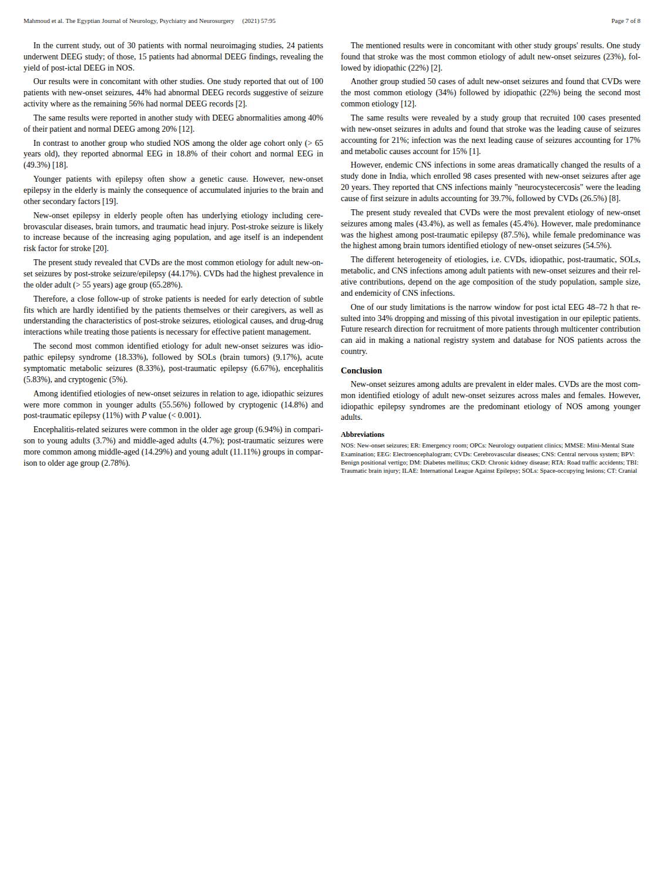Mahmoud et al. The Egyptian Journal of Neurology, Psychiatry and Neurosurgery (2021) 57:95
Page 7 of 8
In the current study, out of 30 patients with normal neuroimaging studies, 24 patients underwent DEEG study; of those, 15 patients had abnormal DEEG findings, revealing the yield of post-ictal DEEG in NOS.
Our results were in concomitant with other studies. One study reported that out of 100 patients with new-onset seizures, 44% had abnormal DEEG records suggestive of seizure activity where as the remaining 56% had normal DEEG records [2].
The same results were reported in another study with DEEG abnormalities among 40% of their patient and normal DEEG among 20% [12].
In contrast to another group who studied NOS among the older age cohort only (> 65 years old), they reported abnormal EEG in 18.8% of their cohort and normal EEG in (49.3%) [18].
Younger patients with epilepsy often show a genetic cause. However, new-onset epilepsy in the elderly is mainly the consequence of accumulated injuries to the brain and other secondary factors [19].
New-onset epilepsy in elderly people often has underlying etiology including cerebrovascular diseases, brain tumors, and traumatic head injury. Post-stroke seizure is likely to increase because of the increasing aging population, and age itself is an independent risk factor for stroke [20].
The present study revealed that CVDs are the most common etiology for adult new-onset seizures by post-stroke seizure/epilepsy (44.17%). CVDs had the highest prevalence in the older adult (> 55 years) age group (65.28%).
Therefore, a close follow-up of stroke patients is needed for early detection of subtle fits which are hardly identified by the patients themselves or their caregivers, as well as understanding the characteristics of post-stroke seizures, etiological causes, and drug-drug interactions while treating those patients is necessary for effective patient management.
The second most common identified etiology for adult new-onset seizures was idiopathic epilepsy syndrome (18.33%), followed by SOLs (brain tumors) (9.17%), acute symptomatic metabolic seizures (8.33%), post-traumatic epilepsy (6.67%), encephalitis (5.83%), and cryptogenic (5%).
Among identified etiologies of new-onset seizures in relation to age, idiopathic seizures were more common in younger adults (55.56%) followed by cryptogenic (14.8%) and post-traumatic epilepsy (11%) with P value (< 0.001).
Encephalitis-related seizures were common in the older age group (6.94%) in comparison to young adults (3.7%) and middle-aged adults (4.7%); post-traumatic seizures were more common among middle-aged (14.29%) and young adult (11.11%) groups in comparison to older age group (2.78%).
The mentioned results were in concomitant with other study groups' results. One study found that stroke was the most common etiology of adult new-onset seizures (23%), followed by idiopathic (22%) [2].
Another group studied 50 cases of adult new-onset seizures and found that CVDs were the most common etiology (34%) followed by idiopathic (22%) being the second most common etiology [12].
The same results were revealed by a study group that recruited 100 cases presented with new-onset seizures in adults and found that stroke was the leading cause of seizures accounting for 21%; infection was the next leading cause of seizures accounting for 17% and metabolic causes account for 15% [1].
However, endemic CNS infections in some areas dramatically changed the results of a study done in India, which enrolled 98 cases presented with new-onset seizures after age 20 years. They reported that CNS infections mainly "neurocystecercosis" were the leading cause of first seizure in adults accounting for 39.7%, followed by CVDs (26.5%) [8].
The present study revealed that CVDs were the most prevalent etiology of new-onset seizures among males (43.4%), as well as females (45.4%). However, male predominance was the highest among post-traumatic epilepsy (87.5%), while female predominance was the highest among brain tumors identified etiology of new-onset seizures (54.5%).
The different heterogeneity of etiologies, i.e. CVDs, idiopathic, post-traumatic, SOLs, metabolic, and CNS infections among adult patients with new-onset seizures and their relative contributions, depend on the age composition of the study population, sample size, and endemicity of CNS infections.
One of our study limitations is the narrow window for post ictal EEG 48–72 h that resulted into 34% dropping and missing of this pivotal investigation in our epileptic patients. Future research direction for recruitment of more patients through multicenter contribution can aid in making a national registry system and database for NOS patients across the country.
Conclusion
New-onset seizures among adults are prevalent in elder males. CVDs are the most common identified etiology of adult new-onset seizures across males and females. However, idiopathic epilepsy syndromes are the predominant etiology of NOS among younger adults.
Abbreviations
NOS: New-onset seizures; ER: Emergency room; OPCs: Neurology outpatient clinics; MMSE: Mini-Mental State Examination; EEG: Electroencephalogram; CVDs: Cerebrovascular diseases; CNS: Central nervous system; BPV: Benign positional vertigo; DM: Diabetes mellitus; CKD: Chronic kidney disease; RTA: Road traffic accidents; TBI: Traumatic brain injury; ILAE: International League Against Epilepsy; SOLs: Space-occupying lesions; CT: Cranial